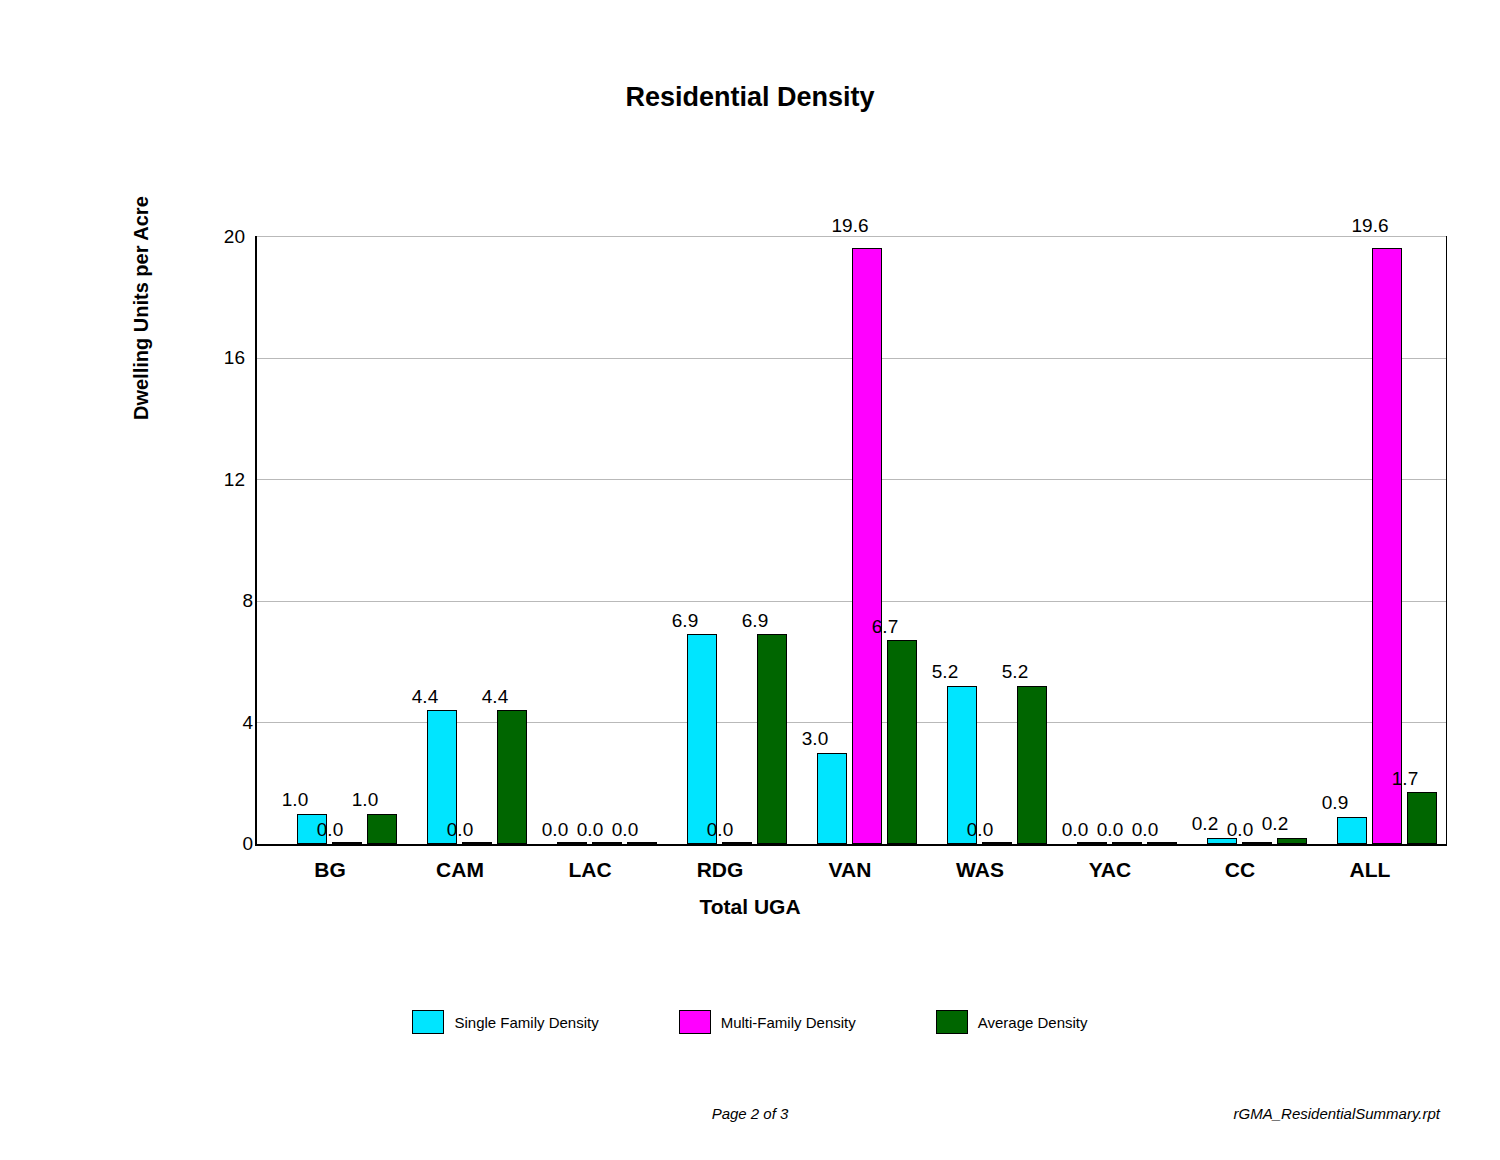Residential Density
Dwelling Units per Acre
20
16
12
8
4
0
Group 1: BG (group center x = 75)
1.0
0.0
1.0
4.4
0.0
4.4
0.0
0.0
0.0
6.9
0.0
6.9
3.0
19.6
6.7
5.2
0.0
5.2
0.0
0.0
0.0
0.2
0.0
0.2
0.9
19.6
1.7
BG
CAM
LAC
RDG
VAN
WAS
YAC
CC
ALL
Total UGA
Single Family Density Multi-Family Density Average Density
Page 2 of 3
rGMA_ResidentialSummary.rpt